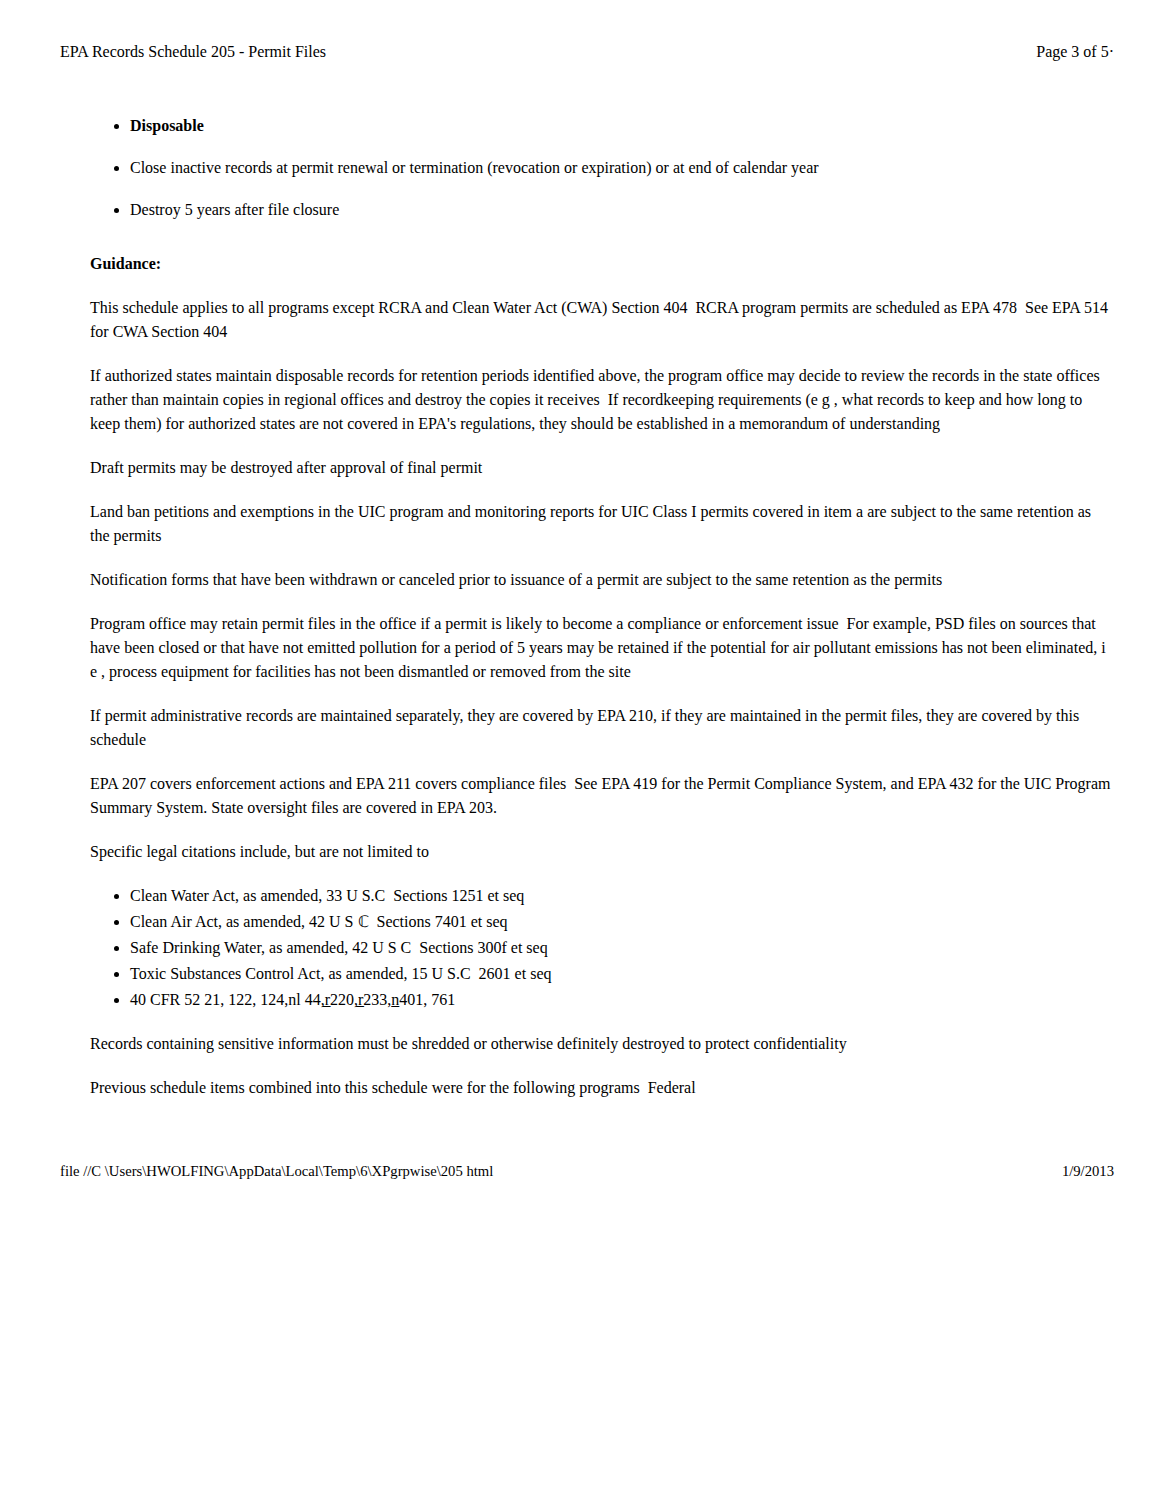EPA Records Schedule 205 - Permit Files
Page 3 of 5·
Disposable
Close inactive records at permit renewal or termination (revocation or expiration) or at end of calendar year
Destroy 5 years after file closure
Guidance:
This schedule applies to all programs except RCRA and Clean Water Act (CWA) Section 404 RCRA program permits are scheduled as EPA 478 See EPA 514 for CWA Section 404
If authorized states maintain disposable records for retention periods identified above, the program office may decide to review the records in the state offices rather than maintain copies in regional offices and destroy the copies it receives If recordkeeping requirements (e g , what records to keep and how long to keep them) for authorized states are not covered in EPA's regulations, they should be established in a memorandum of understanding
Draft permits may be destroyed after approval of final permit
Land ban petitions and exemptions in the UIC program and monitoring reports for UIC Class I permits covered in item a are subject to the same retention as the permits
Notification forms that have been withdrawn or canceled prior to issuance of a permit are subject to the same retention as the permits
Program office may retain permit files in the office if a permit is likely to become a compliance or enforcement issue For example, PSD files on sources that have been closed or that have not emitted pollution for a period of 5 years may be retained if the potential for air pollutant emissions has not been eliminated, i e , process equipment for facilities has not been dismantled or removed from the site
If permit administrative records are maintained separately, they are covered by EPA 210, if they are maintained in the permit files, they are covered by this schedule
EPA 207 covers enforcement actions and EPA 211 covers compliance files See EPA 419 for the Permit Compliance System, and EPA 432 for the UIC Program Summary System. State oversight files are covered in EPA 203.
Specific legal citations include, but are not limited to
Clean Water Act, as amended, 33 U S.C Sections 1251 et seq
Clean Air Act, as amended, 42 U S ℂ Sections 7401 et seq
Safe Drinking Water, as amended, 42 U S C Sections 300f et seq
Toxic Substances Control Act, as amended, 15 U S.C 2601 et seq
40 CFR 52 21, 122, 124,nl 44,r̲220,r̲233,n̲401, 761
Records containing sensitive information must be shredded or otherwise definitely destroyed to protect confidentiality
Previous schedule items combined into this schedule were for the following programs Federal
file //C \Users\HWOLFING\AppData\Local\Temp\6\XPgrpwise\205 html
1/9/2013